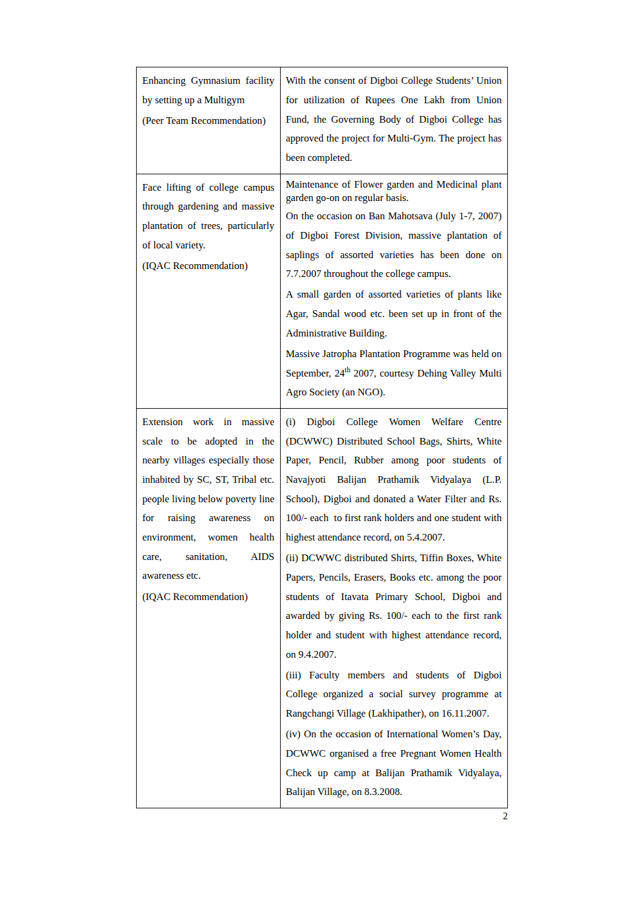| Enhancing Gymnasium facility by setting up a Multigym (Peer Team Recommendation) | With the consent of Digboi College Students’ Union for utilization of Rupees One Lakh from Union Fund, the Governing Body of Digboi College has approved the project for Multi-Gym. The project has been completed. |
| Face lifting of college campus through gardening and massive plantation of trees, particularly of local variety. (IQAC Recommendation) | Maintenance of Flower garden and Medicinal plant garden go-on on regular basis. On the occasion on Ban Mahotsava (July 1-7, 2007) of Digboi Forest Division, massive plantation of saplings of assorted varieties has been done on 7.7.2007 throughout the college campus. A small garden of assorted varieties of plants like Agar, Sandal wood etc. been set up in front of the Administrative Building. Massive Jatropha Plantation Programme was held on September, 24 th 2007, courtesy Dehing Valley Multi Agro Society (an NGO). |
| Extension work in massive scale to be adopted in the nearby villages especially those inhabited by SC, ST, Tribal etc. people living below poverty line for raising awareness on environment, women health care, sanitation, AIDS awareness etc. (IQAC Recommendation) | (i) Digboi College Women Welfare Centre (DCWWC) Distributed School Bags, Shirts, White Paper, Pencil, Rubber among poor students of Navajyoti Balijan Prathamik Vidyalaya (L.P. School), Digboi and donated a Water Filter and Rs. 100/- each to first rank holders and one student with highest attendance record, on 5.4.2007. (ii) DCWWC distributed Shirts, Tiffin Boxes, White Papers, Pencils, Erasers, Books etc. among the poor students of Itavata Primary School, Digboi and awarded by giving Rs. 100/- each to the first rank holder and student with highest attendance record, on 9.4.2007. (iii) Faculty members and students of Digboi College organized a social survey programme at Rangchangi Village (Lakhipather), on 16.11.2007. (iv) On the occasion of International Women’s Day, DCWWC organised a free Pregnant Women Health Check up camp at Balijan Prathamik Vidyalaya, Balijan Village, on 8.3.2008. |
2